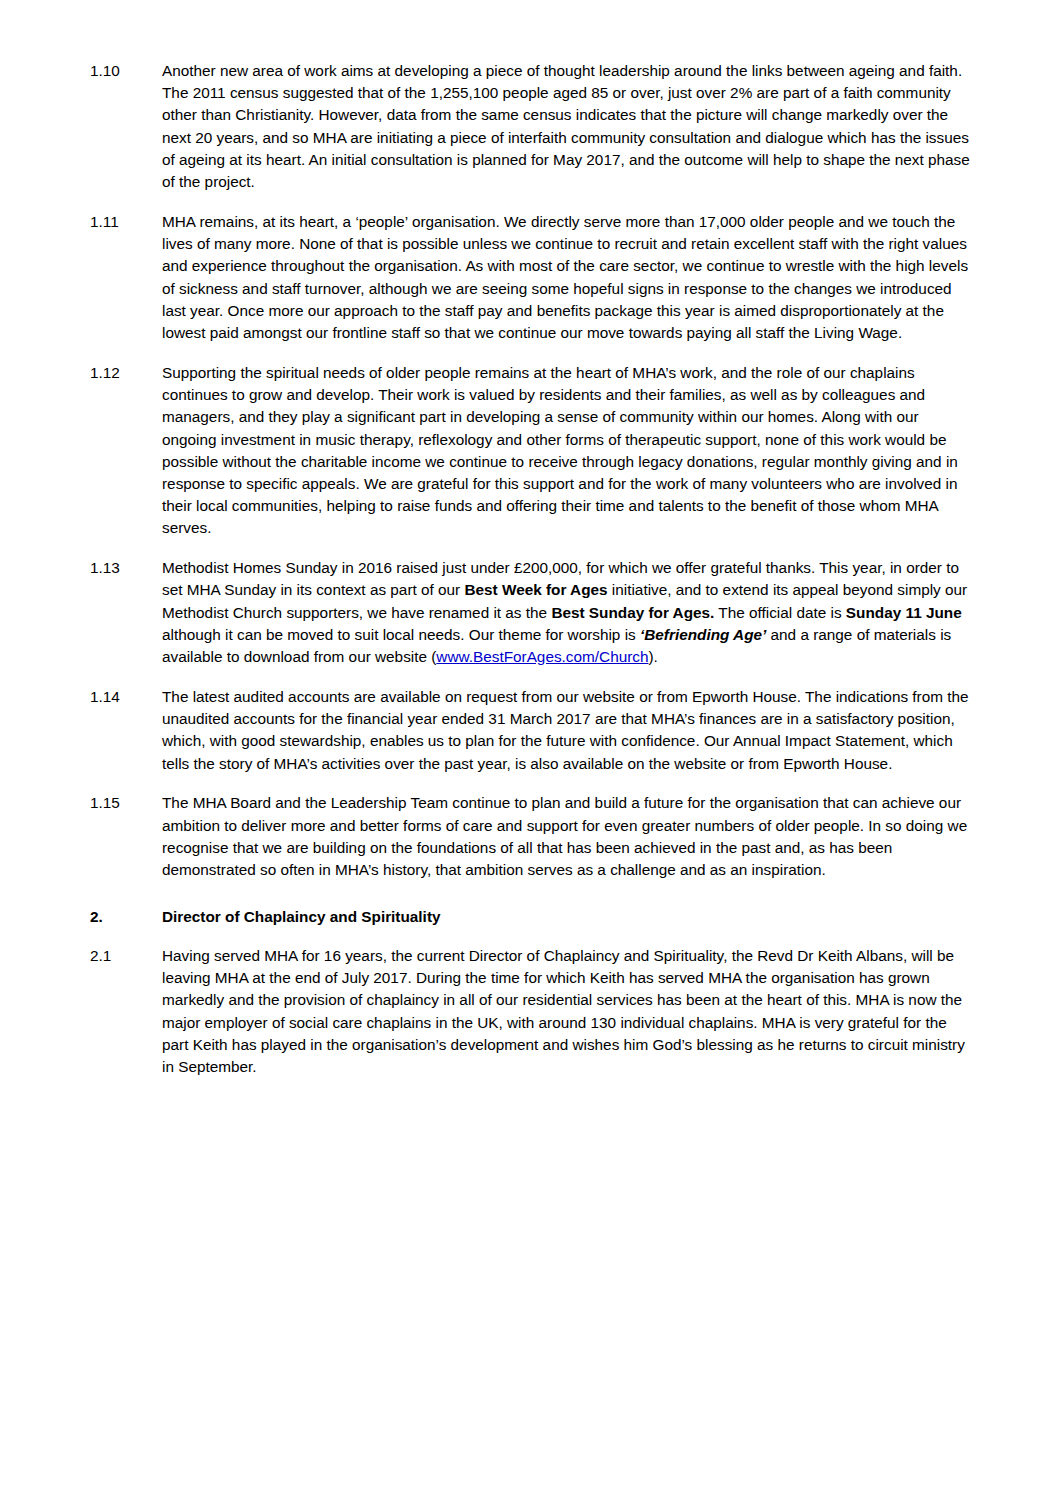1.10
Another new area of work aims at developing a piece of thought leadership around the links between ageing and faith. The 2011 census suggested that of the 1,255,100 people aged 85 or over, just over 2% are part of a faith community other than Christianity. However, data from the same census indicates that the picture will change markedly over the next 20 years, and so MHA are initiating a piece of interfaith community consultation and dialogue which has the issues of ageing at its heart. An initial consultation is planned for May 2017, and the outcome will help to shape the next phase of the project.
1.11
MHA remains, at its heart, a ‘people’ organisation. We directly serve more than 17,000 older people and we touch the lives of many more. None of that is possible unless we continue to recruit and retain excellent staff with the right values and experience throughout the organisation. As with most of the care sector, we continue to wrestle with the high levels of sickness and staff turnover, although we are seeing some hopeful signs in response to the changes we introduced last year. Once more our approach to the staff pay and benefits package this year is aimed disproportionately at the lowest paid amongst our frontline staff so that we continue our move towards paying all staff the Living Wage.
1.12
Supporting the spiritual needs of older people remains at the heart of MHA’s work, and the role of our chaplains continues to grow and develop. Their work is valued by residents and their families, as well as by colleagues and managers, and they play a significant part in developing a sense of community within our homes. Along with our ongoing investment in music therapy, reflexology and other forms of therapeutic support, none of this work would be possible without the charitable income we continue to receive through legacy donations, regular monthly giving and in response to specific appeals. We are grateful for this support and for the work of many volunteers who are involved in their local communities, helping to raise funds and offering their time and talents to the benefit of those whom MHA serves.
1.13
Methodist Homes Sunday in 2016 raised just under £200,000, for which we offer grateful thanks. This year, in order to set MHA Sunday in its context as part of our Best Week for Ages initiative, and to extend its appeal beyond simply our Methodist Church supporters, we have renamed it as the Best Sunday for Ages. The official date is Sunday 11 June although it can be moved to suit local needs. Our theme for worship is ‘Befriending Age’ and a range of materials is available to download from our website (www.BestForAges.com/Church).
1.14
The latest audited accounts are available on request from our website or from Epworth House. The indications from the unaudited accounts for the financial year ended 31 March 2017 are that MHA’s finances are in a satisfactory position, which, with good stewardship, enables us to plan for the future with confidence. Our Annual Impact Statement, which tells the story of MHA’s activities over the past year, is also available on the website or from Epworth House.
1.15
The MHA Board and the Leadership Team continue to plan and build a future for the organisation that can achieve our ambition to deliver more and better forms of care and support for even greater numbers of older people. In so doing we recognise that we are building on the foundations of all that has been achieved in the past and, as has been demonstrated so often in MHA’s history, that ambition serves as a challenge and as an inspiration.
2.
Director of Chaplaincy and Spirituality
2.1
Having served MHA for 16 years, the current Director of Chaplaincy and Spirituality, the Revd Dr Keith Albans, will be leaving MHA at the end of July 2017. During the time for which Keith has served MHA the organisation has grown markedly and the provision of chaplaincy in all of our residential services has been at the heart of this. MHA is now the major employer of social care chaplains in the UK, with around 130 individual chaplains. MHA is very grateful for the part Keith has played in the organisation’s development and wishes him God’s blessing as he returns to circuit ministry in September.